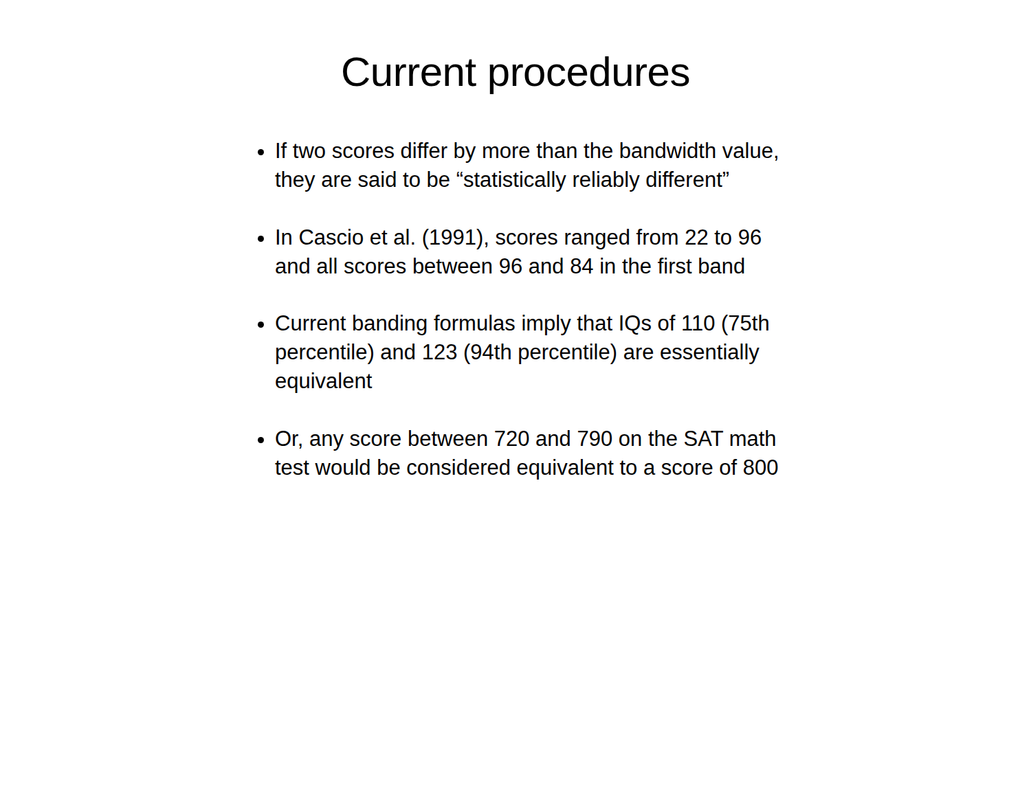Current procedures
If two scores differ by more than the bandwidth value, they are said to be “statistically reliably different”
In Cascio et al. (1991), scores ranged from 22 to 96 and all scores between 96 and 84 in the first band
Current banding formulas imply that IQs of 110 (75th percentile) and 123 (94th percentile) are essentially equivalent
Or, any score between 720 and 790 on the SAT math test would be considered equivalent to a score of 800